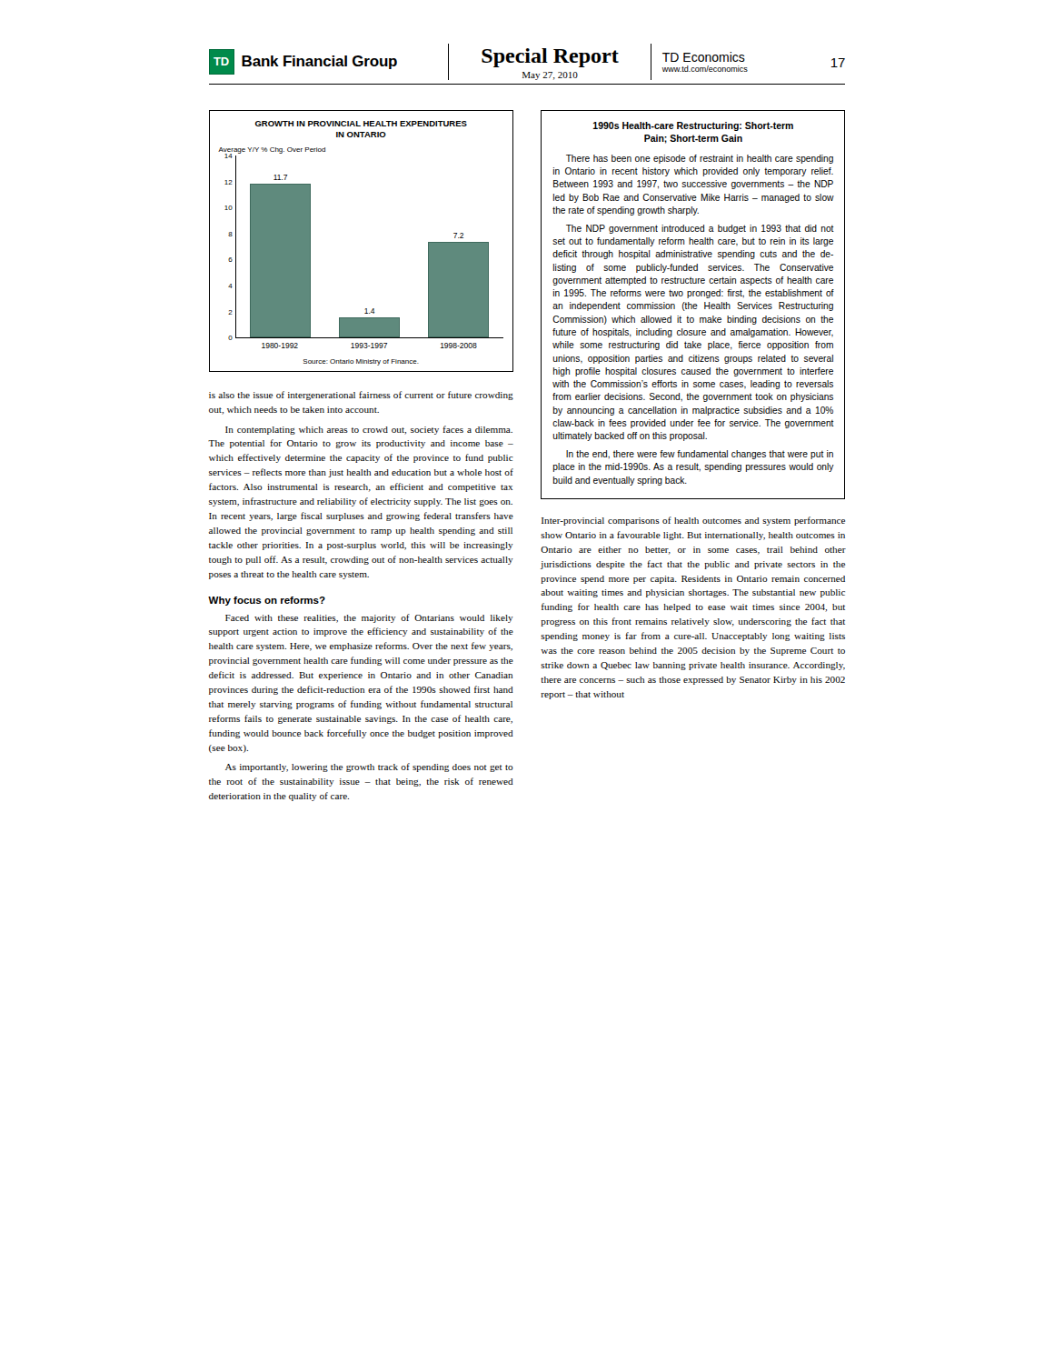TD Bank Financial Group
Special Report
May 27, 2010
TD Economics
www.td.com/economics
17
GROWTH IN PROVINCIAL HEALTH EXPENDITURES
IN ONTARIO
Average Y/Y % Chg. Over Period
14 12 10 8 6 4 2 0
11.7
1.4
7.2
1980-1992 1993-1997 1998-2008
Source: Ontario Ministry of Finance.
is also the issue of intergenerational fairness of current or future crowding out, which needs to be taken into account.
In contemplating which areas to crowd out, society faces a dilemma. The potential for Ontario to grow its productivity and income base – which effectively determine the capacity of the province to fund public services – reflects more than just health and education but a whole host of factors. Also instrumental is research, an efficient and competitive tax system, infrastructure and reliability of electricity supply. The list goes on. In recent years, large fiscal surpluses and growing federal transfers have allowed the provincial government to ramp up health spending and still tackle other priorities. In a post-surplus world, this will be increasingly tough to pull off. As a result, crowding out of non-health services actually poses a threat to the health care system.
Why focus on reforms?
Faced with these realities, the majority of Ontarians would likely support urgent action to improve the efficiency and sustainability of the health care system. Here, we emphasize reforms. Over the next few years, provincial government health care funding will come under pressure as the deficit is addressed. But experience in Ontario and in other Canadian provinces during the deficit-reduction era of the 1990s showed first hand that merely starving programs of funding without fundamental structural reforms fails to generate sustainable savings. In the case of health care, funding would bounce back forcefully once the budget position improved (see box).
As importantly, lowering the growth track of spending does not get to the root of the sustainability issue – that being, the risk of renewed deterioration in the quality of care.
1990s Health-care Restructuring: Short-term
Pain; Short-term Gain
There has been one episode of restraint in health care spending in Ontario in recent history which provided only temporary relief. Between 1993 and 1997, two successive governments – the NDP led by Bob Rae and Conservative Mike Harris – managed to slow the rate of spending growth sharply.
The NDP government introduced a budget in 1993 that did not set out to fundamentally reform health care, but to rein in its large deficit through hospital administrative spending cuts and the de-listing of some publicly-funded services. The Conservative government attempted to restructure certain aspects of health care in 1995. The reforms were two pronged: first, the establishment of an independent commission (the Health Services Restructuring Commission) which allowed it to make binding decisions on the future of hospitals, including closure and amalgamation. However, while some restructuring did take place, fierce opposition from unions, opposition parties and citizens groups related to several high profile hospital closures caused the government to interfere with the Commission’s efforts in some cases, leading to reversals from earlier decisions. Second, the government took on physicians by announcing a cancellation in malpractice subsidies and a 10% claw-back in fees provided under fee for service. The government ultimately backed off on this proposal.
In the end, there were few fundamental changes that were put in place in the mid-1990s. As a result, spending pressures would only build and eventually spring back.
Inter-provincial comparisons of health outcomes and system performance show Ontario in a favourable light. But internationally, health outcomes in Ontario are either no better, or in some cases, trail behind other jurisdictions despite the fact that the public and private sectors in the province spend more per capita. Residents in Ontario remain concerned about waiting times and physician shortages. The substantial new public funding for health care has helped to ease wait times since 2004, but progress on this front remains relatively slow, underscoring the fact that spending money is far from a cure-all. Unacceptably long waiting lists was the core reason behind the 2005 decision by the Supreme Court to strike down a Quebec law banning private health insurance. Accordingly, there are concerns – such as those expressed by Senator Kirby in his 2002 report – that without